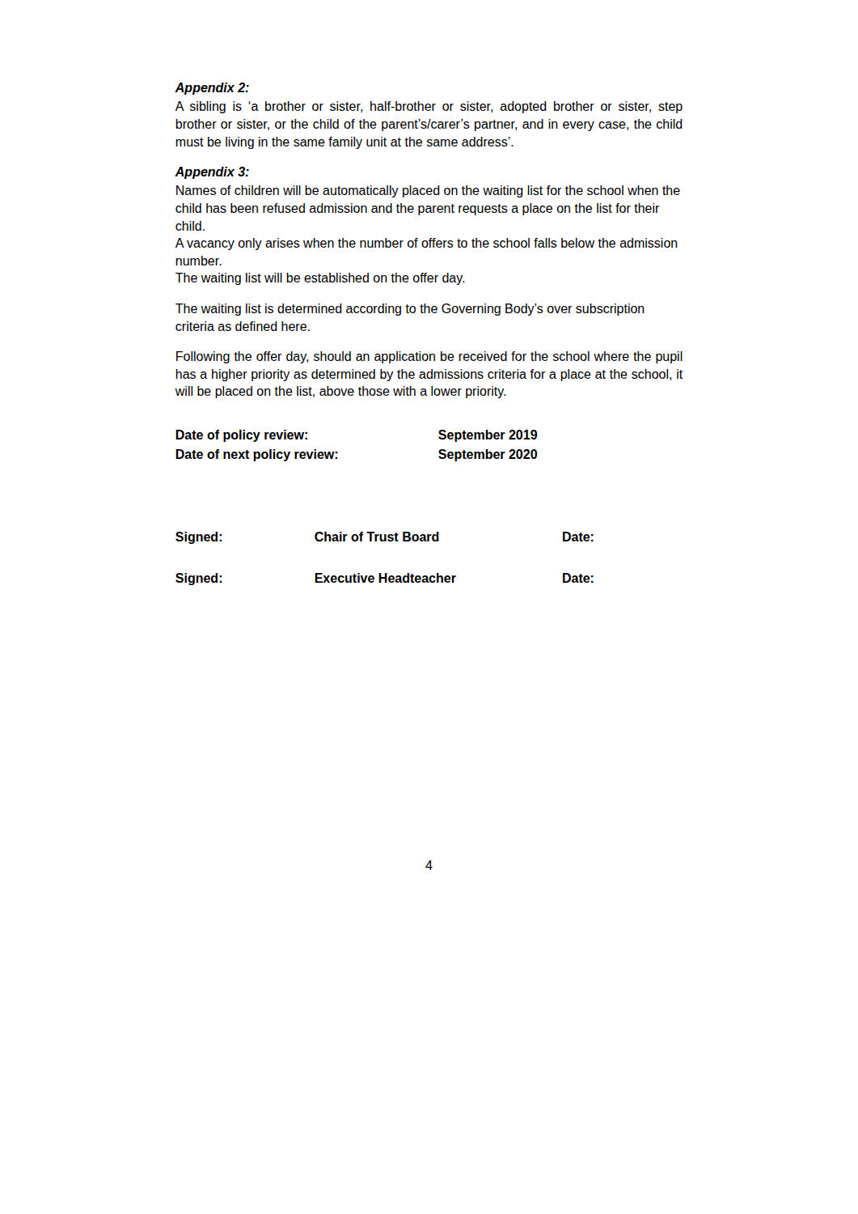Appendix 2:
A sibling is ‘a brother or sister, half-brother or sister, adopted brother or sister, step brother or sister, or the child of the parent’s/carer’s partner, and in every case, the child must be living in the same family unit at the same address’.
Appendix 3:
Names of children will be automatically placed on the waiting list for the school when the child has been refused admission and the parent requests a place on the list for their child.
A vacancy only arises when the number of offers to the school falls below the admission number.
The waiting list will be established on the offer day.
The waiting list is determined according to the Governing Body’s over subscription criteria as defined here.
Following the offer day, should an application be received for the school where the pupil has a higher priority as determined by the admissions criteria for a place at the school, it will be placed on the list, above those with a lower priority.
| Date of policy review: | September 2019 |
| Date of next policy review: | September 2020 |
| Signed: | Chair of Trust Board | Date: |
| Signed: | Executive Headteacher | Date: |
4